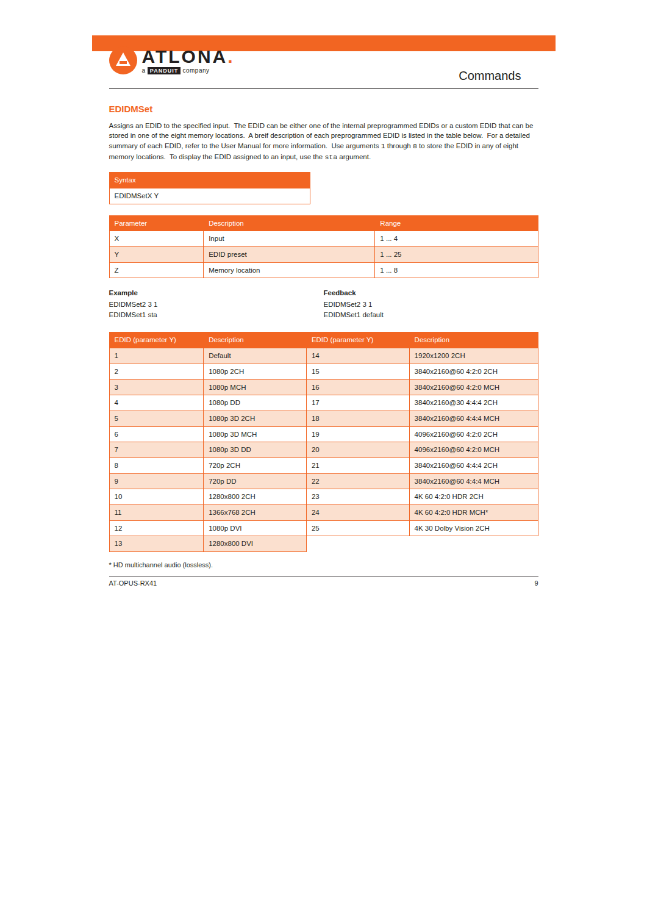ATLONA.
a PANDUIT company
Commands
EDIDMSet
Assigns an EDID to the specified input. The EDID can be either one of the internal preprogrammed EDIDs or a custom EDID that can be stored in one of the eight memory locations. A breif description of each preprogrammed EDID is listed in the table below. For a detailed summary of each EDID, refer to the User Manual for more information. Use arguments 1 through 8 to store the EDID in any of eight memory locations. To display the EDID assigned to an input, use the sta argument.
| Syntax |
| --- |
| EDIDMSetX Y |
| Parameter | Description | Range |
| --- | --- | --- |
| X | Input | 1 ... 4 |
| Y | EDID preset | 1 ... 25 |
| Z | Memory location | 1 ... 8 |
| Example EDIDMSet2 3 1 EDIDMSet1 sta | Feedback EDIDMSet2 3 1 EDIDMSet1 default |
| EDID (parameter Y) | Description | EDID (parameter Y) | Description |
| --- | --- | --- | --- |
| 1 | Default | 14 | 1920x1200 2CH |
| 2 | 1080p 2CH | 15 | 3840x2160@60 4:2:0 2CH |
| 3 | 1080p MCH | 16 | 3840x2160@60 4:2:0 MCH |
| 4 | 1080p DD | 17 | 3840x2160@30 4:4:4 2CH |
| 5 | 1080p 3D 2CH | 18 | 3840x2160@60 4:4:4 MCH |
| 6 | 1080p 3D MCH | 19 | 4096x2160@60 4:2:0 2CH |
| 7 | 1080p 3D DD | 20 | 4096x2160@60 4:2:0 MCH |
| 8 | 720p 2CH | 21 | 3840x2160@60 4:4:4 2CH |
| 9 | 720p DD | 22 | 3840x2160@60 4:4:4 MCH |
| 10 | 1280x800 2CH | 23 | 4K 60 4:2:0 HDR 2CH |
| 11 | 1366x768 2CH | 24 | 4K 60 4:2:0 HDR MCH* |
| 12 | 1080p DVI | 25 | 4K 30 Dolby Vision 2CH |
| 13 | 1280x800 DVI | | |
* HD multichannel audio (lossless).
AT-OPUS-RX41 9